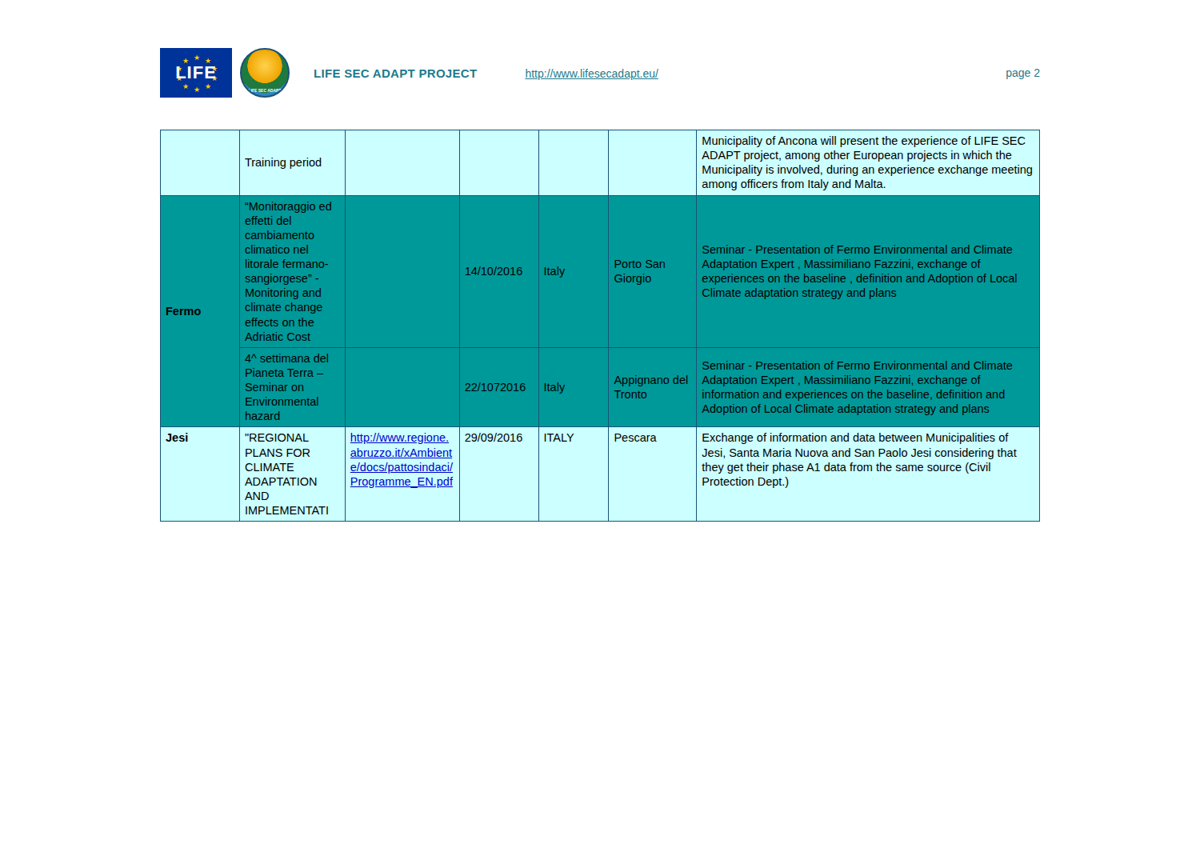★ ★ ★ ★ ★ ★ ★ ★ ★ ★
LIFE
LIFE SEC ADAPT PROJECT http://www.lifesecadapt.eu/
page 2
| | Training period | | | | | Municipality of Ancona will present the experience of LIFE SEC ADAPT project, among other European projects in which the Municipality is involved, during an experience exchange meeting among officers from Italy and Malta. |
| Fermo | “Monitoraggio ed effetti del cambiamento climatico nel litorale fermano-sangiorgese” - Monitoring and climate change effects on the Adriatic Cost | | 14/10/2016 | Italy | Porto San Giorgio | Seminar - Presentation of Fermo Environmental and Climate Adaptation Expert , Massimiliano Fazzini, exchange of experiences on the baseline , definition and Adoption of Local Climate adaptation strategy and plans |
| 4^ settimana del Pianeta Terra – Seminar on Environmental hazard | | 22/1072016 | Italy | Appignano del Tronto | Seminar - Presentation of Fermo Environmental and Climate Adaptation Expert , Massimiliano Fazzini, exchange of information and experiences on the baseline, definition and Adoption of Local Climate adaptation strategy and plans |
| Jesi | "REGIONAL PLANS FOR CLIMATE ADAPTATION AND IMPLEMENTATI | http://www.regione.abruzzo.it/xAmbiente/docs/pattosindaci/Programme_EN.pdf | 29/09/2016 | ITALY | Pescara | Exchange of information and data between Municipalities of Jesi, Santa Maria Nuova and San Paolo Jesi considering that they get their phase A1 data from the same source (Civil Protection Dept.) |